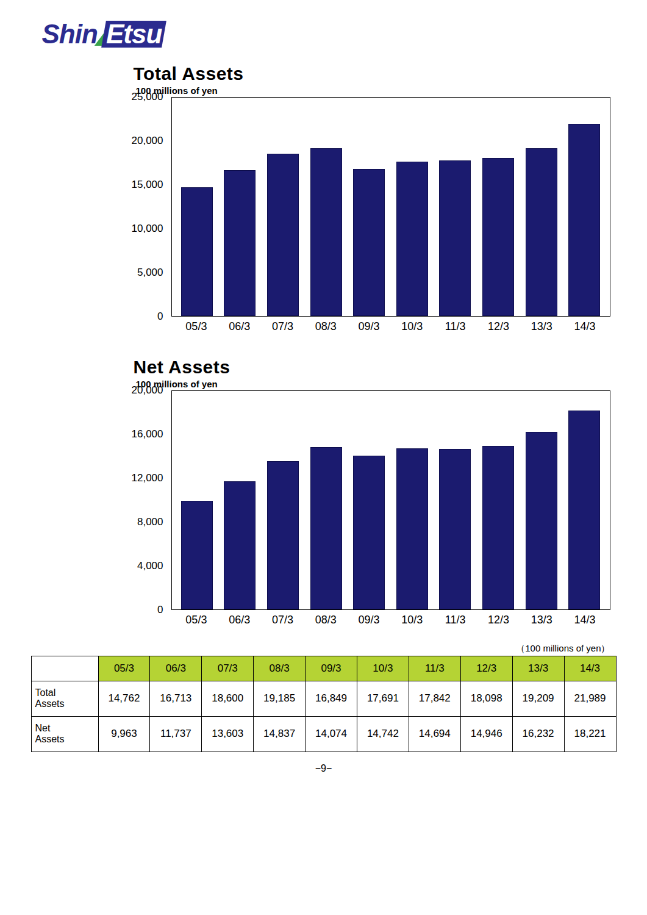Shin Etsu
Total Assets
100 millions of yen
25,000
20,000
15,000
10,000
5,000
0
05/306/307/308/309/3 10/311/312/313/314/3
Net Assets
100 millions of yen
20,000
16,000
12,000
8,000
4,000
0
05/306/307/308/309/3 10/311/312/313/314/3
（100 millions of yen）
| | 05/3 | 06/3 | 07/3 | 08/3 | 09/3 | 10/3 | 11/3 | 12/3 | 13/3 | 14/3 |
| --- | --- | --- | --- | --- | --- | --- | --- | --- | --- | --- |
| Total Assets | 14,762 | 16,713 | 18,600 | 19,185 | 16,849 | 17,691 | 17,842 | 18,098 | 19,209 | 21,989 |
| Net Assets | 9,963 | 11,737 | 13,603 | 14,837 | 14,074 | 14,742 | 14,694 | 14,946 | 16,232 | 18,221 |
−9−